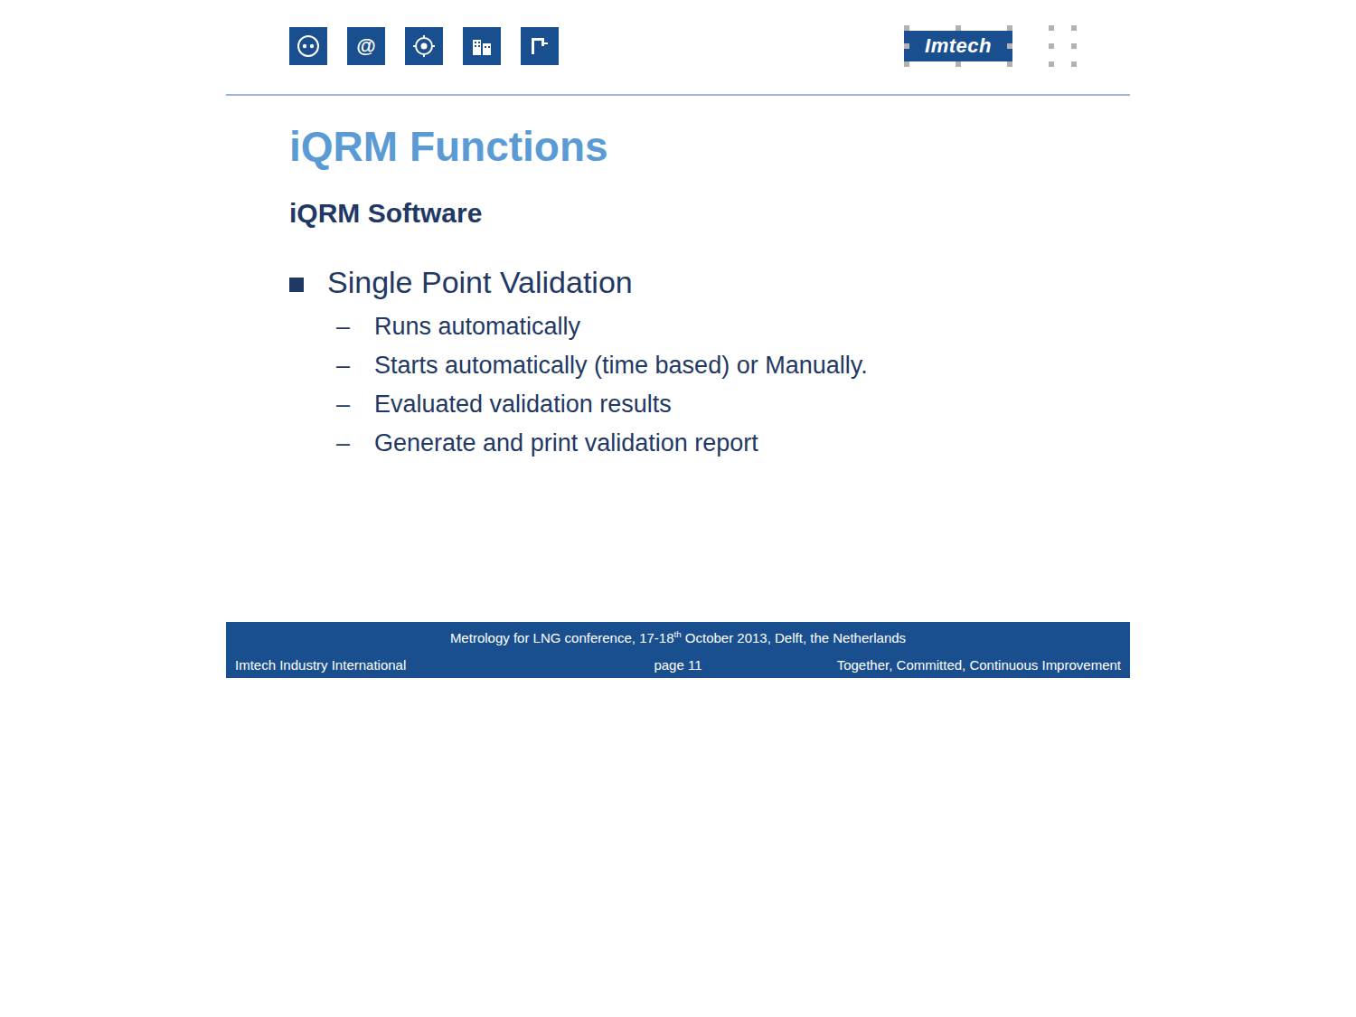@
Imtech
iQRM Functions
iQRM Software
Single Point Validation
Runs automatically
Starts automatically (time based) or Manually.
Evaluated validation results
Generate and print validation report
Metrology for LNG conference, 17-18th October 2013, Delft, the Netherlands
Imtech Industry International
page 11
Together, Committed, Continuous Improvement